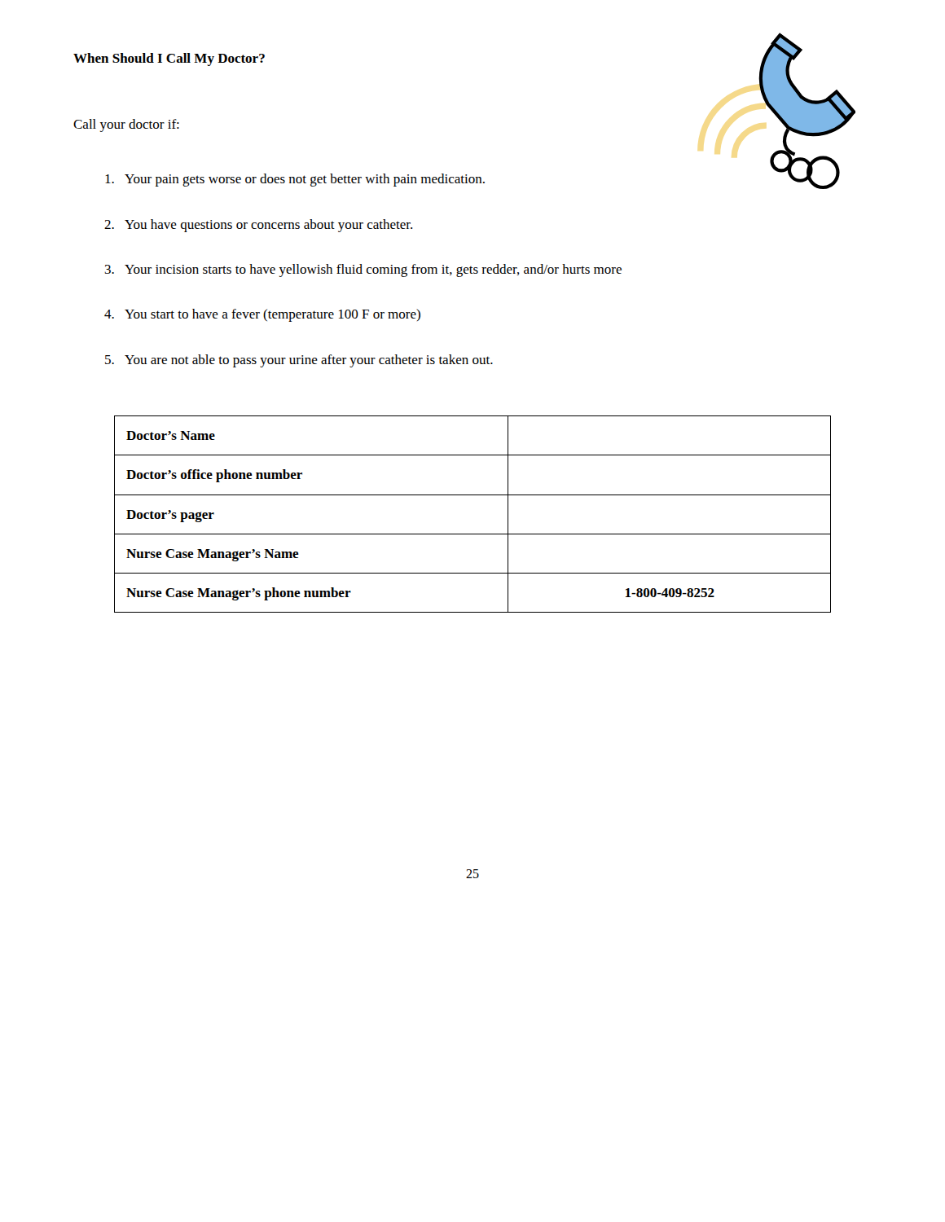When Should I Call My Doctor?
Call your doctor if:
Your pain gets worse or does not get better with pain medication.
You have questions or concerns about your catheter.
Your incision starts to have yellowish fluid coming from it, gets redder, and/or hurts more
You start to have a fever (temperature 100 F or more)
You are not able to pass your urine after your catheter is taken out.
| Doctor’s Name | |
| Doctor’s office phone number | |
| Doctor’s pager | |
| Nurse Case Manager’s Name | |
| Nurse Case Manager’s phone number | 1-800-409-8252 |
25